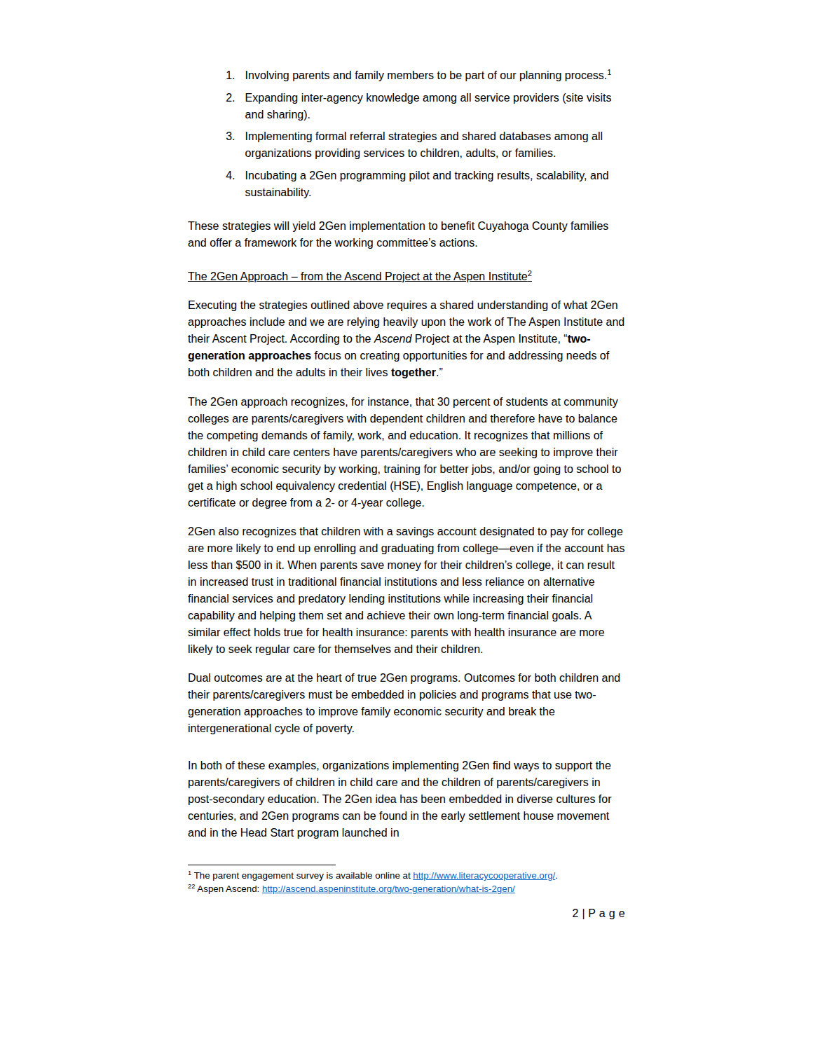Involving parents and family members to be part of our planning process.1
Expanding inter-agency knowledge among all service providers (site visits and sharing).
Implementing formal referral strategies and shared databases among all organizations providing services to children, adults, or families.
Incubating a 2Gen programming pilot and tracking results, scalability, and sustainability.
These strategies will yield 2Gen implementation to benefit Cuyahoga County families and offer a framework for the working committee’s actions.
The 2Gen Approach – from the Ascend Project at the Aspen Institute2
Executing the strategies outlined above requires a shared understanding of what 2Gen approaches include and we are relying heavily upon the work of The Aspen Institute and their Ascent Project. According to the Ascend Project at the Aspen Institute, “two-generation approaches focus on creating opportunities for and addressing needs of both children and the adults in their lives together.”
The 2Gen approach recognizes, for instance, that 30 percent of students at community colleges are parents/caregivers with dependent children and therefore have to balance the competing demands of family, work, and education. It recognizes that millions of children in child care centers have parents/caregivers who are seeking to improve their families’ economic security by working, training for better jobs, and/or going to school to get a high school equivalency credential (HSE), English language competence, or a certificate or degree from a 2- or 4-year college.
2Gen also recognizes that children with a savings account designated to pay for college are more likely to end up enrolling and graduating from college—even if the account has less than $500 in it. When parents save money for their children’s college, it can result in increased trust in traditional financial institutions and less reliance on alternative financial services and predatory lending institutions while increasing their financial capability and helping them set and achieve their own long-term financial goals. A similar effect holds true for health insurance: parents with health insurance are more likely to seek regular care for themselves and their children.
Dual outcomes are at the heart of true 2Gen programs. Outcomes for both children and their parents/caregivers must be embedded in policies and programs that use two-generation approaches to improve family economic security and break the intergenerational cycle of poverty.
In both of these examples, organizations implementing 2Gen find ways to support the parents/caregivers of children in child care and the children of parents/caregivers in post-secondary education. The 2Gen idea has been embedded in diverse cultures for centuries, and 2Gen programs can be found in the early settlement house movement and in the Head Start program launched in
1 The parent engagement survey is available online at http://www.literacycooperative.org/.
22 Aspen Ascend: http://ascend.aspeninstitute.org/two-generation/what-is-2gen/
2 | P a g e